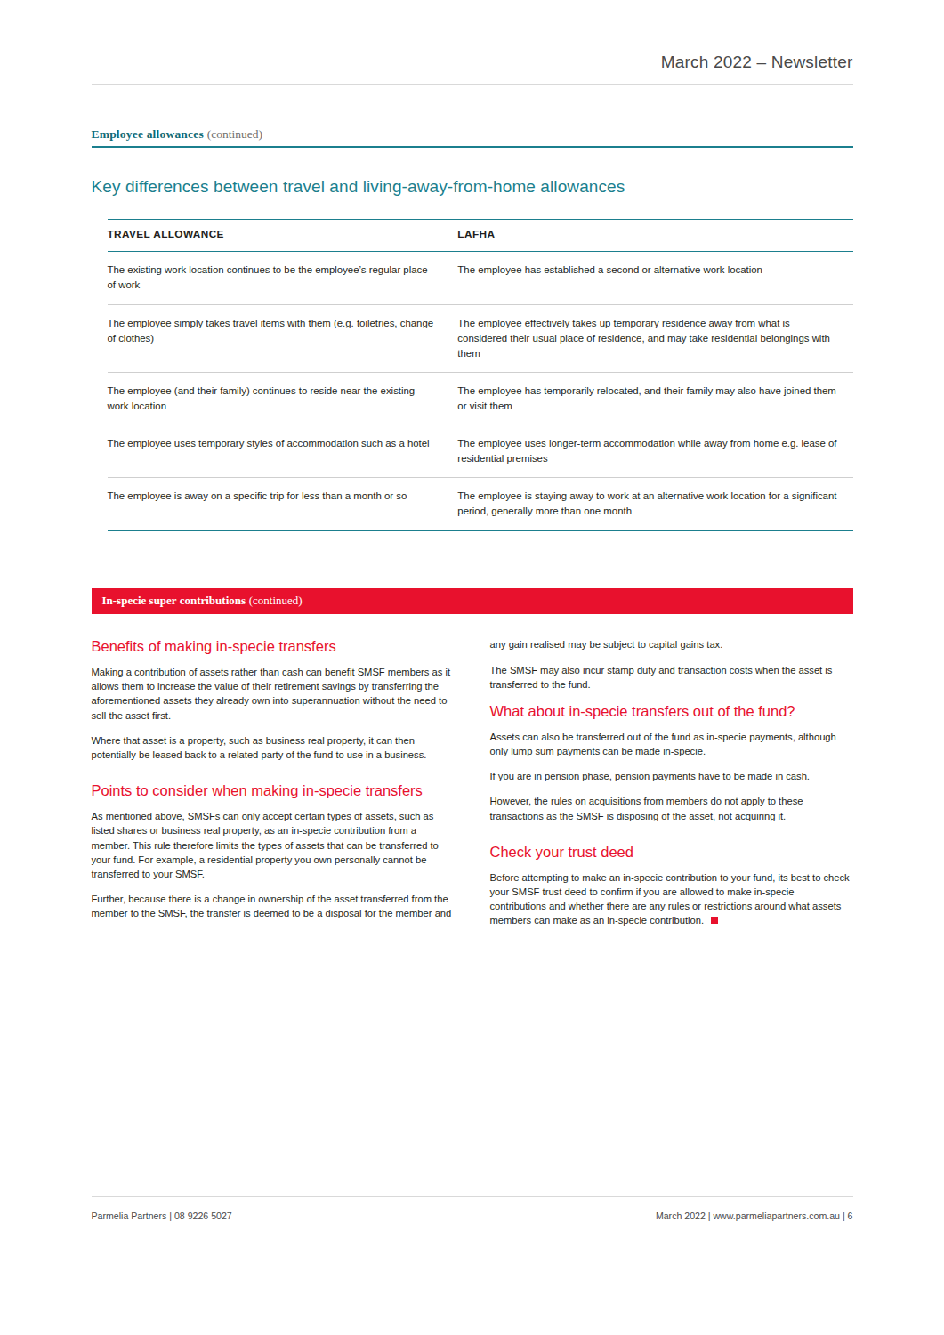March 2022 – Newsletter
Employee allowances (continued)
Key differences between travel and living-away-from-home allowances
| TRAVEL ALLOWANCE | LAFHA |
| --- | --- |
| The existing work location continues to be the employee’s regular place of work | The employee has established a second or alternative work location |
| The employee simply takes travel items with them (e.g. toiletries, change of clothes) | The employee effectively takes up temporary residence away from what is considered their usual place of residence, and may take residential belongings with them |
| The employee (and their family) continues to reside near the existing work location | The employee has temporarily relocated, and their family may also have joined them or visit them |
| The employee uses temporary styles of accommodation such as a hotel | The employee uses longer-term accommodation while away from home e.g. lease of residential premises |
| The employee is away on a specific trip for less than a month or so | The employee is staying away to work at an alternative work location for a significant period, generally more than one month |
In-specie super contributions (continued)
Benefits of making in-specie transfers
Making a contribution of assets rather than cash can benefit SMSF members as it allows them to increase the value of their retirement savings by transferring the aforementioned assets they already own into superannuation without the need to sell the asset first.
Where that asset is a property, such as business real property, it can then potentially be leased back to a related party of the fund to use in a business.
Points to consider when making in-specie transfers
As mentioned above, SMSFs can only accept certain types of assets, such as listed shares or business real property, as an in-specie contribution from a member. This rule therefore limits the types of assets that can be transferred to your fund. For example, a residential property you own personally cannot be transferred to your SMSF.
Further, because there is a change in ownership of the asset transferred from the member to the SMSF, the transfer is deemed to be a disposal for the member and
any gain realised may be subject to capital gains tax.
The SMSF may also incur stamp duty and transaction costs when the asset is transferred to the fund.
What about in-specie transfers out of the fund?
Assets can also be transferred out of the fund as in-specie payments, although only lump sum payments can be made in-specie.
If you are in pension phase, pension payments have to be made in cash.
However, the rules on acquisitions from members do not apply to these transactions as the SMSF is disposing of the asset, not acquiring it.
Check your trust deed
Before attempting to make an in-specie contribution to your fund, its best to check your SMSF trust deed to confirm if you are allowed to make in-specie contributions and whether there are any rules or restrictions around what assets members can make as an in-specie contribution.
Parmelia Partners | 08 9226 5027
March 2022 | www.parmeliapartners.com.au | 6